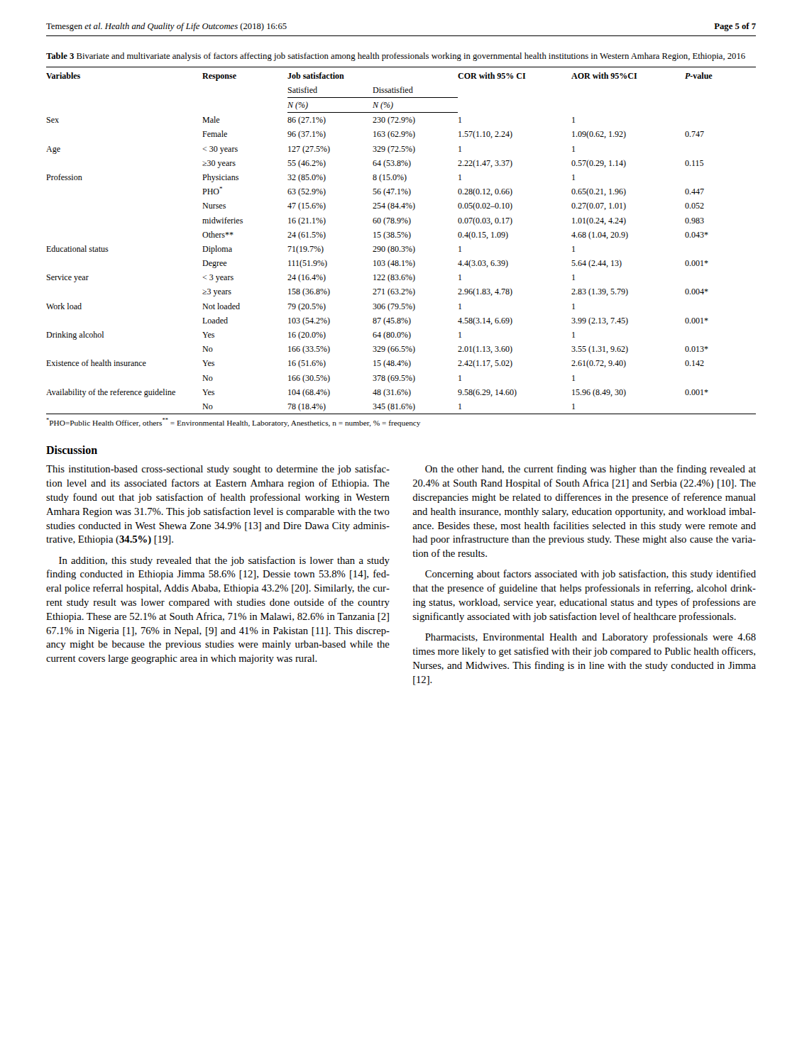Temesgen et al. Health and Quality of Life Outcomes (2018) 16:65 Page 5 of 7
Table 3 Bivariate and multivariate analysis of factors affecting job satisfaction among health professionals working in governmental health institutions in Western Amhara Region, Ethiopia, 2016
| Variables | Response | Job satisfaction | COR with 95% CI | AOR with 95%CI | P -value |
| --- | --- | --- | --- | --- | --- |
| Satisfied | Dissatisfied |
| N (%) | N (%) |
| Sex | Male | 86 (27.1%) | 230 (72.9%) | 1 | 1 | |
| | Female | 96 (37.1%) | 163 (62.9%) | 1.57(1.10, 2.24) | 1.09(0.62, 1.92) | 0.747 |
| Age | < 30 years | 127 (27.5%) | 329 (72.5%) | 1 | 1 | |
| | ≥30 years | 55 (46.2%) | 64 (53.8%) | 2.22(1.47, 3.37) | 0.57(0.29, 1.14) | 0.115 |
| Profession | Physicians | 32 (85.0%) | 8 (15.0%) | 1 | 1 | |
| | PHO * | 63 (52.9%) | 56 (47.1%) | 0.28(0.12, 0.66) | 0.65(0.21, 1.96) | 0.447 |
| | Nurses | 47 (15.6%) | 254 (84.4%) | 0.05(0.02–0.10) | 0.27(0.07, 1.01) | 0.052 |
| | midwiferies | 16 (21.1%) | 60 (78.9%) | 0.07(0.03, 0.17) | 1.01(0.24, 4.24) | 0.983 |
| | Others** | 24 (61.5%) | 15 (38.5%) | 0.4(0.15, 1.09) | 4.68 (1.04, 20.9) | 0.043* |
| Educational status | Diploma | 71(19.7%) | 290 (80.3%) | 1 | 1 | |
| | Degree | 111(51.9%) | 103 (48.1%) | 4.4(3.03, 6.39) | 5.64 (2.44, 13) | 0.001* |
| Service year | < 3 years | 24 (16.4%) | 122 (83.6%) | 1 | 1 | |
| | ≥3 years | 158 (36.8%) | 271 (63.2%) | 2.96(1.83, 4.78) | 2.83 (1.39, 5.79) | 0.004* |
| Work load | Not loaded | 79 (20.5%) | 306 (79.5%) | 1 | 1 | |
| | Loaded | 103 (54.2%) | 87 (45.8%) | 4.58(3.14, 6.69) | 3.99 (2.13, 7.45) | 0.001* |
| Drinking alcohol | Yes | 16 (20.0%) | 64 (80.0%) | 1 | 1 | |
| | No | 166 (33.5%) | 329 (66.5%) | 2.01(1.13, 3.60) | 3.55 (1.31, 9.62) | 0.013* |
| Existence of health insurance | Yes | 16 (51.6%) | 15 (48.4%) | 2.42(1.17, 5.02) | 2.61(0.72, 9.40) | 0.142 |
| | No | 166 (30.5%) | 378 (69.5%) | 1 | 1 | |
| Availability of the reference guideline | Yes | 104 (68.4%) | 48 (31.6%) | 9.58(6.29, 14.60) | 15.96 (8.49, 30) | 0.001* |
| | No | 78 (18.4%) | 345 (81.6%) | 1 | 1 | |
*PHO=Public Health Officer, others** = Environmental Health, Laboratory, Anesthetics, n = number, % = frequency
Discussion
This institution-based cross-sectional study sought to determine the job satisfaction level and its associated factors at Eastern Amhara region of Ethiopia. The study found out that job satisfaction of health professional working in Western Amhara Region was 31.7%. This job satisfaction level is comparable with the two studies conducted in West Shewa Zone 34.9% [13] and Dire Dawa City administrative, Ethiopia (34.5%) [19].
In addition, this study revealed that the job satisfaction is lower than a study finding conducted in Ethiopia Jimma 58.6% [12], Dessie town 53.8% [14], federal police referral hospital, Addis Ababa, Ethiopia 43.2% [20]. Similarly, the current study result was lower compared with studies done outside of the country Ethiopia. These are 52.1% at South Africa, 71% in Malawi, 82.6% in Tanzania [2] 67.1% in Nigeria [1], 76% in Nepal, [9] and 41% in Pakistan [11]. This discrepancy might be because the previous studies were mainly urban-based while the current covers large geographic area in which majority was rural.
On the other hand, the current finding was higher than the finding revealed at 20.4% at South Rand Hospital of South Africa [21] and Serbia (22.4%) [10]. The discrepancies might be related to differences in the presence of reference manual and health insurance, monthly salary, education opportunity, and workload imbalance. Besides these, most health facilities selected in this study were remote and had poor infrastructure than the previous study. These might also cause the variation of the results.
Concerning about factors associated with job satisfaction, this study identified that the presence of guideline that helps professionals in referring, alcohol drinking status, workload, service year, educational status and types of professions are significantly associated with job satisfaction level of healthcare professionals.
Pharmacists, Environmental Health and Laboratory professionals were 4.68 times more likely to get satisfied with their job compared to Public health officers, Nurses, and Midwives. This finding is in line with the study conducted in Jimma [12].